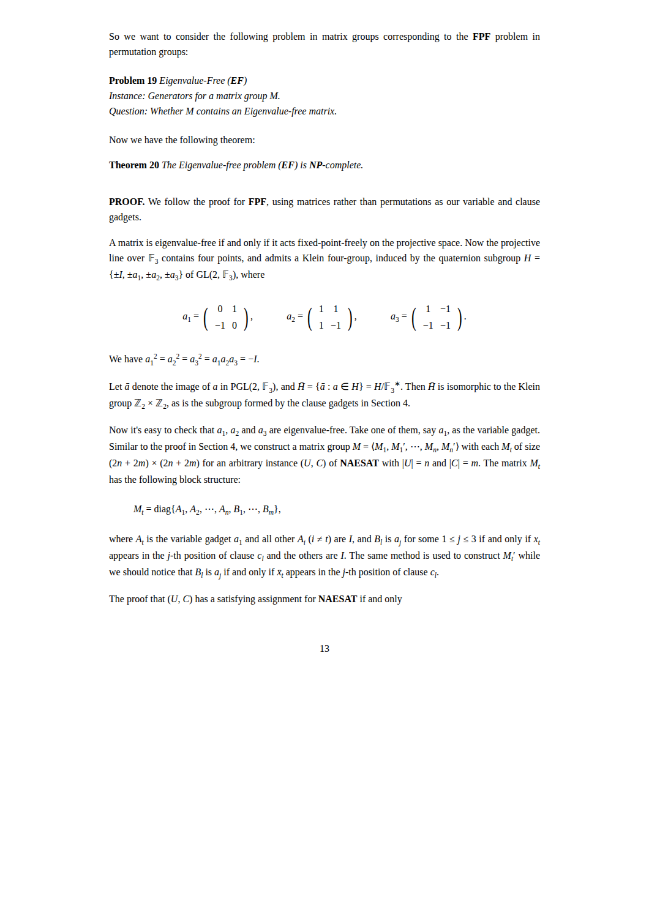So we want to consider the following problem in matrix groups corresponding to the FPF problem in permutation groups:
Problem 19 Eigenvalue-Free (EF)
Instance: Generators for a matrix group M.
Question: Whether M contains an Eigenvalue-free matrix.
Now we have the following theorem:
Theorem 20 The Eigenvalue-free problem (EF) is NP-complete.
PROOF. We follow the proof for FPF, using matrices rather than permutations as our variable and clause gadgets.
A matrix is eigenvalue-free if and only if it acts fixed-point-freely on the projective space. Now the projective line over 𝔽3 contains four points, and admits a Klein four-group, induced by the quaternion subgroup H = {±I, ±a1, ±a2, ±a3} of GL(2, 𝔽3), where
a1 = (
| 0 | 1 |
| −1 | 0 |
), a2 = (
| 1 | 1 |
| 1 | −1 |
), a3 = (
| 1 | −1 |
| −1 | −1 |
).
We have a12 = a22 = a32 = a1a2a3 = −I.
Let ā denote the image of a in PGL(2, 𝔽3), and H̄ = {ā : a ∈ H} = H/𝔽3∗. Then H̄ is isomorphic to the Klein group ℤ2 × ℤ2, as is the subgroup formed by the clause gadgets in Section 4.
Now it's easy to check that a1, a2 and a3 are eigenvalue-free. Take one of them, say a1, as the variable gadget. Similar to the proof in Section 4, we construct a matrix group M = ⟨M1, M1′, ⋯, Mn, Mn′⟩ with each Mt of size (2n + 2m) × (2n + 2m) for an arbitrary instance (U, C) of NAESAT with |U| = n and |C| = m. The matrix Mt has the following block structure:
Mt = diag{A1, A2, ⋯, An, B1, ⋯, Bm},
where At is the variable gadget a1 and all other Ai (i ≠ t) are I, and Bl is aj for some 1 ≤ j ≤ 3 if and only if xt appears in the j-th position of clause cl and the others are I. The same method is used to construct Mt′ while we should notice that Bl is aj if and only if x̄t appears in the j-th position of clause cl.
The proof that (U, C) has a satisfying assignment for NAESAT if and only
13